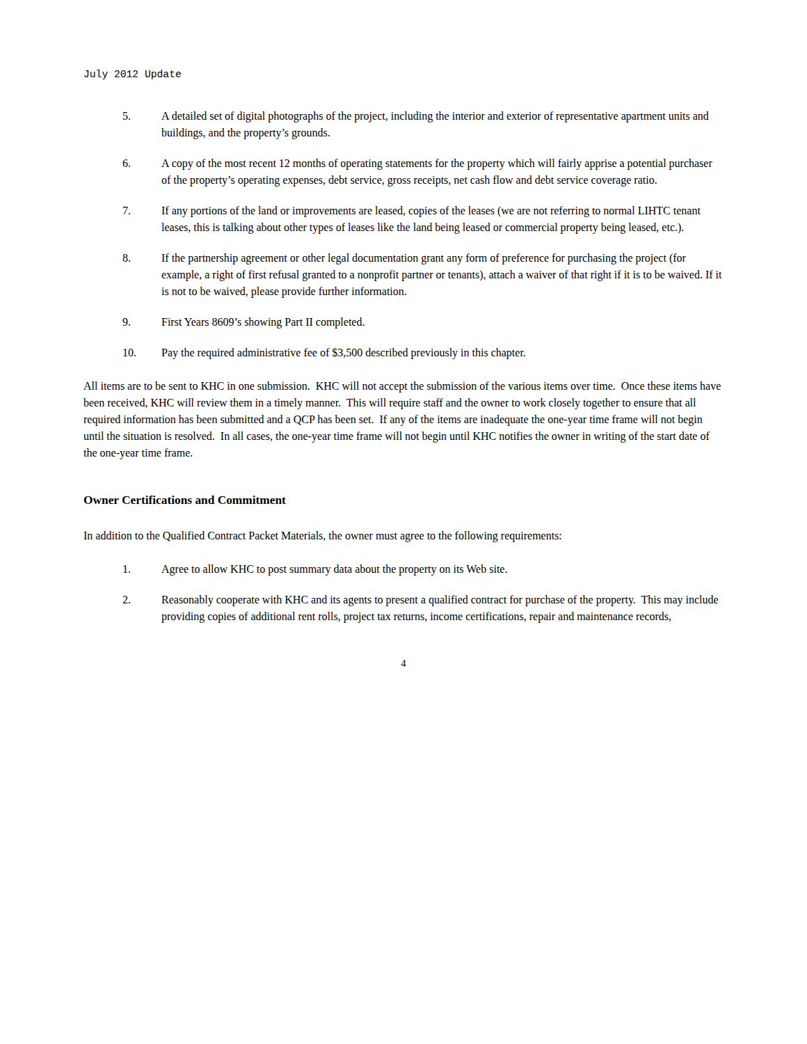July 2012 Update
5. A detailed set of digital photographs of the project, including the interior and exterior of representative apartment units and buildings, and the property’s grounds.
6. A copy of the most recent 12 months of operating statements for the property which will fairly apprise a potential purchaser of the property’s operating expenses, debt service, gross receipts, net cash flow and debt service coverage ratio.
7. If any portions of the land or improvements are leased, copies of the leases (we are not referring to normal LIHTC tenant leases, this is talking about other types of leases like the land being leased or commercial property being leased, etc.).
8. If the partnership agreement or other legal documentation grant any form of preference for purchasing the project (for example, a right of first refusal granted to a nonprofit partner or tenants), attach a waiver of that right if it is to be waived. If it is not to be waived, please provide further information.
9. First Years 8609’s showing Part II completed.
10. Pay the required administrative fee of $3,500 described previously in this chapter.
All items are to be sent to KHC in one submission. KHC will not accept the submission of the various items over time. Once these items have been received, KHC will review them in a timely manner. This will require staff and the owner to work closely together to ensure that all required information has been submitted and a QCP has been set. If any of the items are inadequate the one-year time frame will not begin until the situation is resolved. In all cases, the one-year time frame will not begin until KHC notifies the owner in writing of the start date of the one-year time frame.
Owner Certifications and Commitment
In addition to the Qualified Contract Packet Materials, the owner must agree to the following requirements:
1. Agree to allow KHC to post summary data about the property on its Web site.
2. Reasonably cooperate with KHC and its agents to present a qualified contract for purchase of the property. This may include providing copies of additional rent rolls, project tax returns, income certifications, repair and maintenance records,
4